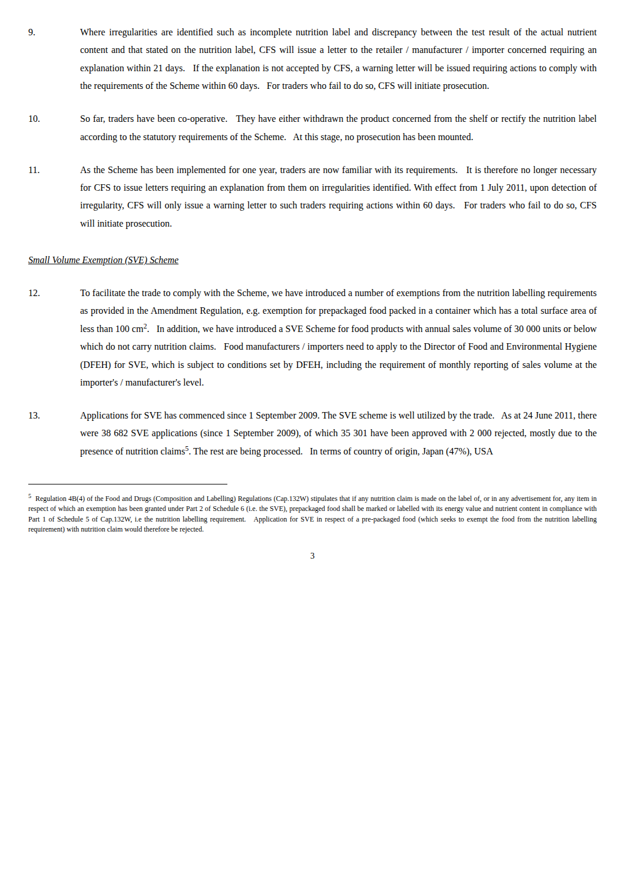9.
Where irregularities are identified such as incomplete nutrition label and discrepancy between the test result of the actual nutrient content and that stated on the nutrition label, CFS will issue a letter to the retailer / manufacturer / importer concerned requiring an explanation within 21 days. If the explanation is not accepted by CFS, a warning letter will be issued requiring actions to comply with the requirements of the Scheme within 60 days. For traders who fail to do so, CFS will initiate prosecution.
10.
So far, traders have been co-operative. They have either withdrawn the product concerned from the shelf or rectify the nutrition label according to the statutory requirements of the Scheme. At this stage, no prosecution has been mounted.
11.
As the Scheme has been implemented for one year, traders are now familiar with its requirements. It is therefore no longer necessary for CFS to issue letters requiring an explanation from them on irregularities identified. With effect from 1 July 2011, upon detection of irregularity, CFS will only issue a warning letter to such traders requiring actions within 60 days. For traders who fail to do so, CFS will initiate prosecution.
Small Volume Exemption (SVE) Scheme
12.
To facilitate the trade to comply with the Scheme, we have introduced a number of exemptions from the nutrition labelling requirements as provided in the Amendment Regulation, e.g. exemption for prepackaged food packed in a container which has a total surface area of less than 100 cm2. In addition, we have introduced a SVE Scheme for food products with annual sales volume of 30 000 units or below which do not carry nutrition claims. Food manufacturers / importers need to apply to the Director of Food and Environmental Hygiene (DFEH) for SVE, which is subject to conditions set by DFEH, including the requirement of monthly reporting of sales volume at the importer's / manufacturer's level.
13.
Applications for SVE has commenced since 1 September 2009. The SVE scheme is well utilized by the trade. As at 24 June 2011, there were 38 682 SVE applications (since 1 September 2009), of which 35 301 have been approved with 2 000 rejected, mostly due to the presence of nutrition claims5. The rest are being processed. In terms of country of origin, Japan (47%), USA
5 Regulation 4B(4) of the Food and Drugs (Composition and Labelling) Regulations (Cap.132W) stipulates that if any nutrition claim is made on the label of, or in any advertisement for, any item in respect of which an exemption has been granted under Part 2 of Schedule 6 (i.e. the SVE), prepackaged food shall be marked or labelled with its energy value and nutrient content in compliance with Part 1 of Schedule 5 of Cap.132W, i.e the nutrition labelling requirement. Application for SVE in respect of a pre-packaged food (which seeks to exempt the food from the nutrition labelling requirement) with nutrition claim would therefore be rejected.
3